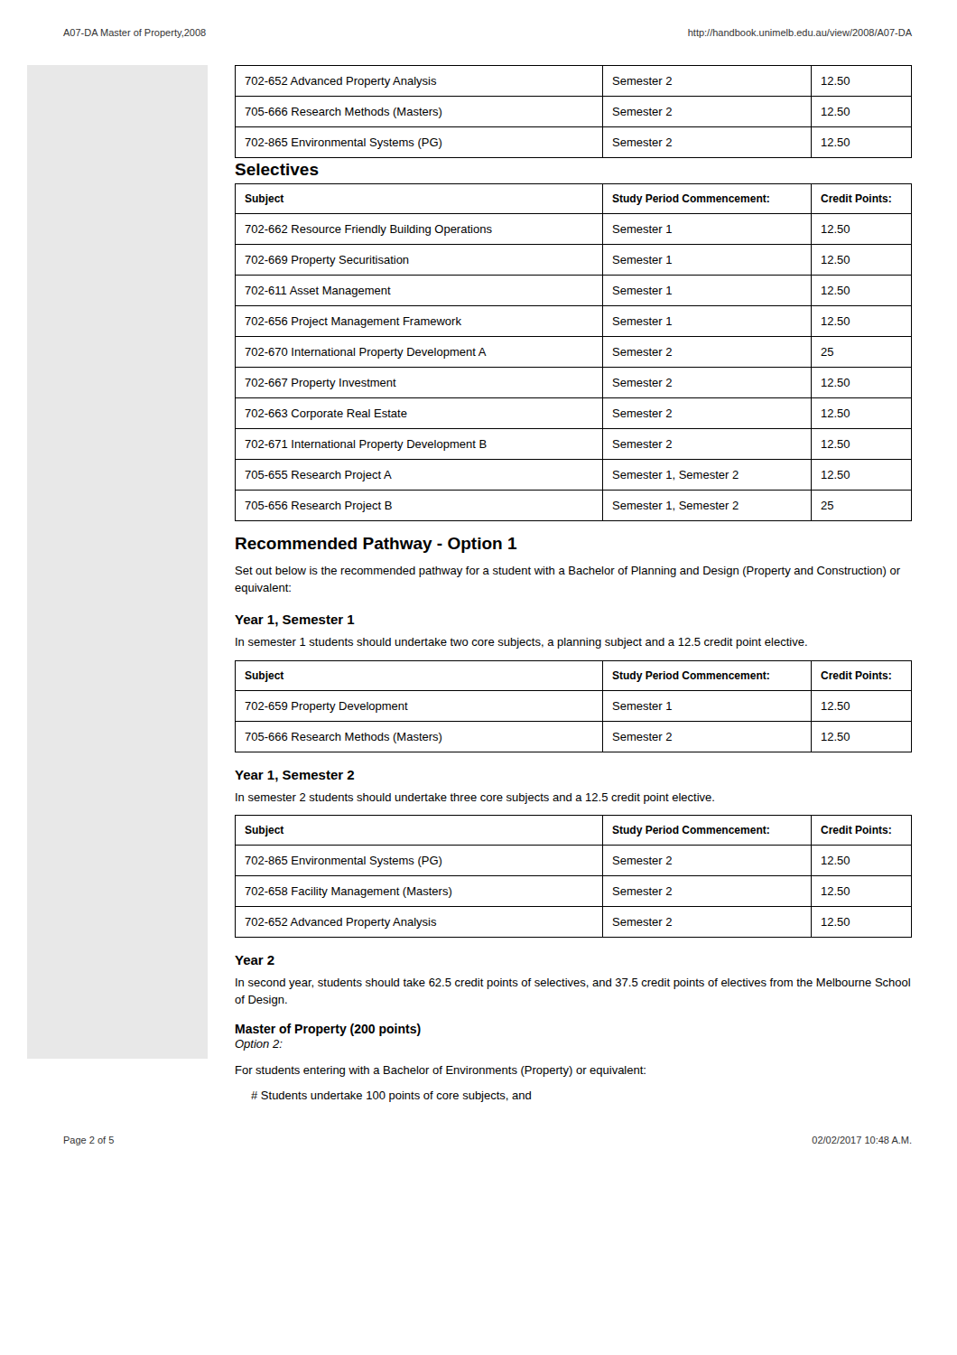A07-DA Master of Property,2008
http://handbook.unimelb.edu.au/view/2008/A07-DA
| 702-652 Advanced Property Analysis | Semester 2 | 12.50 |
| 705-666 Research Methods (Masters) | Semester 2 | 12.50 |
| 702-865 Environmental Systems (PG) | Semester 2 | 12.50 |
Selectives
| Subject | Study Period Commencement: | Credit Points: |
| --- | --- | --- |
| 702-662 Resource Friendly Building Operations | Semester 1 | 12.50 |
| 702-669 Property Securitisation | Semester 1 | 12.50 |
| 702-611 Asset Management | Semester 1 | 12.50 |
| 702-656 Project Management Framework | Semester 1 | 12.50 |
| 702-670 International Property Development A | Semester 2 | 25 |
| 702-667 Property Investment | Semester 2 | 12.50 |
| 702-663 Corporate Real Estate | Semester 2 | 12.50 |
| 702-671 International Property Development B | Semester 2 | 12.50 |
| 705-655 Research Project A | Semester 1, Semester 2 | 12.50 |
| 705-656 Research Project B | Semester 1, Semester 2 | 25 |
Recommended Pathway - Option 1
Set out below is the recommended pathway for a student with a Bachelor of Planning and Design (Property and Construction) or equivalent:
Year 1, Semester 1
In semester 1 students should undertake two core subjects, a planning subject and a 12.5 credit point elective.
| Subject | Study Period Commencement: | Credit Points: |
| --- | --- | --- |
| 702-659 Property Development | Semester 1 | 12.50 |
| 705-666 Research Methods (Masters) | Semester 2 | 12.50 |
Year 1, Semester 2
In semester 2 students should undertake three core subjects and a 12.5 credit point elective.
| Subject | Study Period Commencement: | Credit Points: |
| --- | --- | --- |
| 702-865 Environmental Systems (PG) | Semester 2 | 12.50 |
| 702-658 Facility Management (Masters) | Semester 2 | 12.50 |
| 702-652 Advanced Property Analysis | Semester 2 | 12.50 |
Year 2
In second year, students should take 62.5 credit points of selectives, and 37.5 credit points of electives from the Melbourne School of Design.
Master of Property (200 points)
Option 2:
For students entering with a Bachelor of Environments (Property) or equivalent:
Students undertake 100 points of core subjects, and
Page 2 of 5
02/02/2017 10:48 A.M.